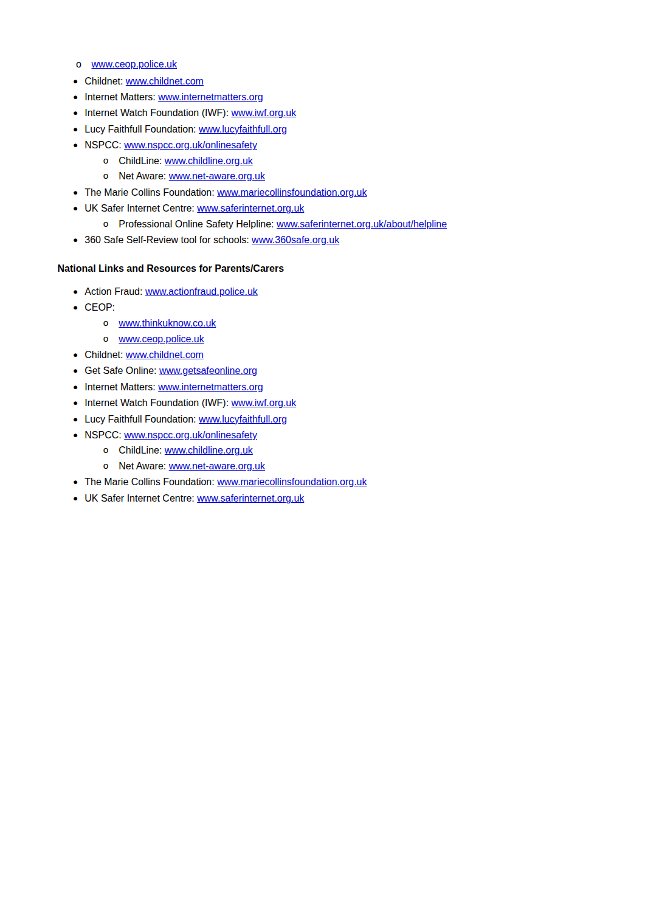www.ceop.police.uk
Childnet: www.childnet.com
Internet Matters: www.internetmatters.org
Internet Watch Foundation (IWF): www.iwf.org.uk
Lucy Faithfull Foundation: www.lucyfaithfull.org
NSPCC: www.nspcc.org.uk/onlinesafety
ChildLine: www.childline.org.uk
Net Aware: www.net-aware.org.uk
The Marie Collins Foundation: www.mariecollinsfoundation.org.uk
UK Safer Internet Centre: www.saferinternet.org.uk
Professional Online Safety Helpline: www.saferinternet.org.uk/about/helpline
360 Safe Self-Review tool for schools: www.360safe.org.uk
National Links and Resources for Parents/Carers
Action Fraud: www.actionfraud.police.uk
CEOP:
www.thinkuknow.co.uk
www.ceop.police.uk
Childnet: www.childnet.com
Get Safe Online: www.getsafeonline.org
Internet Matters: www.internetmatters.org
Internet Watch Foundation (IWF): www.iwf.org.uk
Lucy Faithfull Foundation: www.lucyfaithfull.org
NSPCC: www.nspcc.org.uk/onlinesafety
ChildLine: www.childline.org.uk
Net Aware: www.net-aware.org.uk
The Marie Collins Foundation: www.mariecollinsfoundation.org.uk
UK Safer Internet Centre: www.saferinternet.org.uk